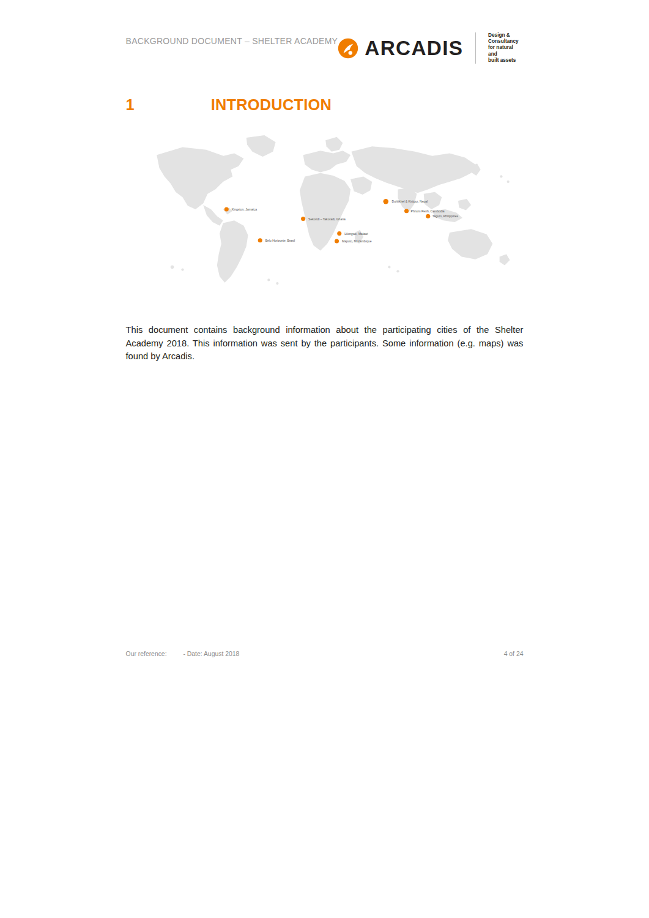BACKGROUND DOCUMENT – SHELTER ACADEMY
ARCADIS
Design & Consultancy
for natural and
built assets
1 INTRODUCTION
Kingston, Jamaica Sekondi – Takoradi, Ghana Belo Horizonte, Brasil Lilongwe, Malawi Maputo, Mozambique Duhlikhel & Kirtipur, Nepal Phnom Penh, Cambodia Tagum, Philippines
This document contains background information about the participating cities of the Shelter Academy 2018. This information was sent by the participants. Some information (e.g. maps) was found by Arcadis.
Our reference: - Date: August 2018
4 of 24